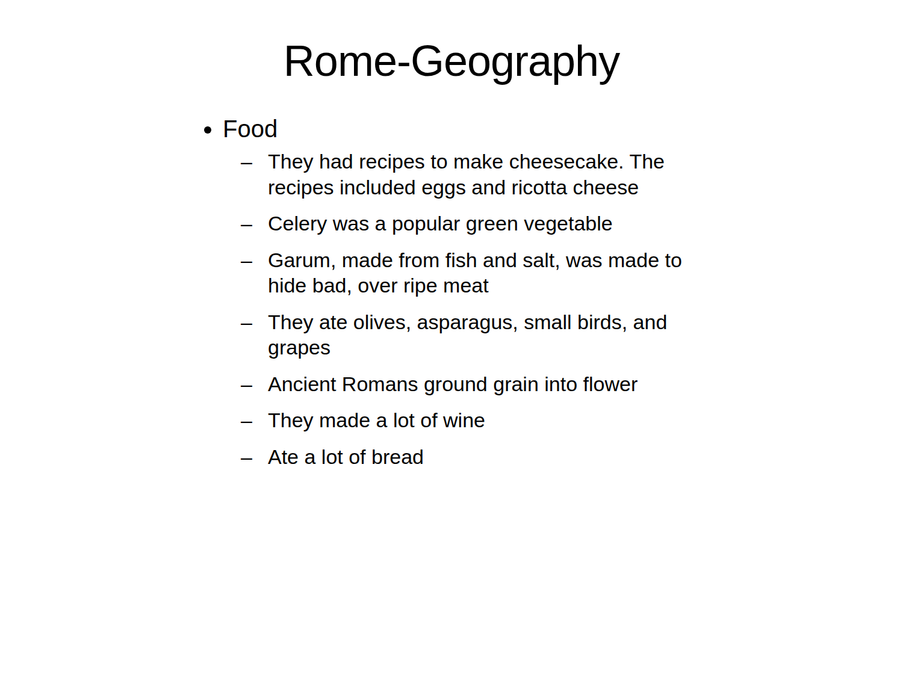Rome-Geography
Food
They had recipes to make cheesecake. The recipes included eggs and ricotta cheese
Celery was a popular green vegetable
Garum, made from fish and salt, was made to hide bad, over ripe meat
They ate olives, asparagus, small birds, and grapes
Ancient Romans ground grain into flower
They made a lot of wine
Ate a lot of bread